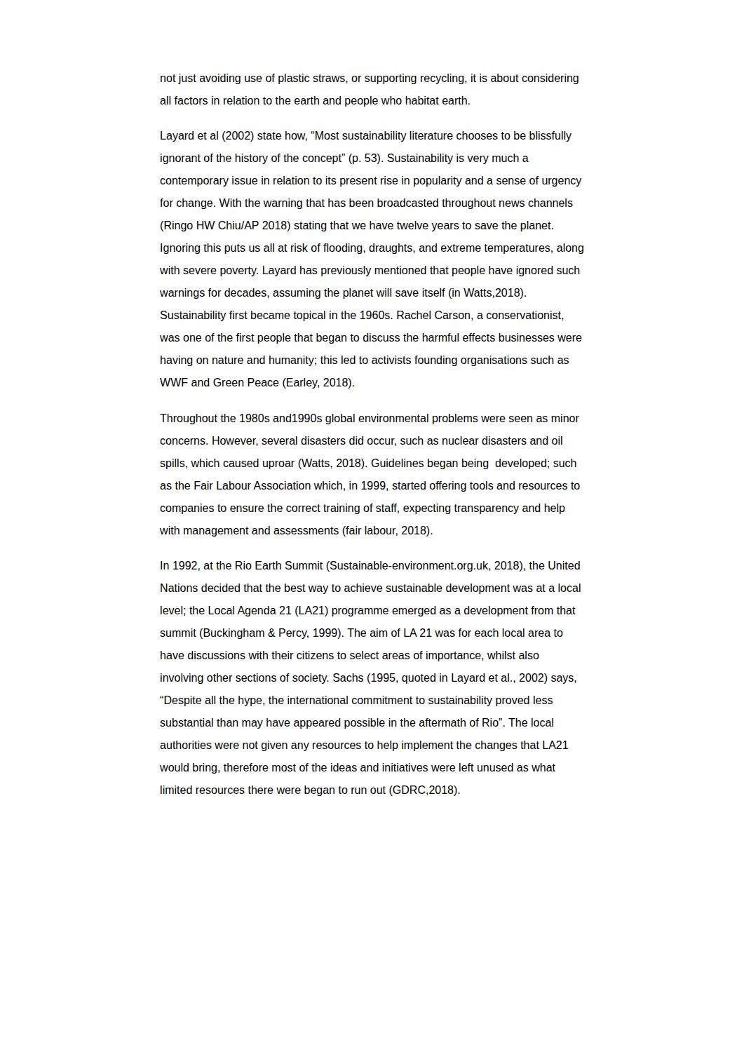not just avoiding use of plastic straws, or supporting recycling, it is about considering all factors in relation to the earth and people who habitat earth.
Layard et al (2002) state how, “Most sustainability literature chooses to be blissfully ignorant of the history of the concept” (p. 53). Sustainability is very much a contemporary issue in relation to its present rise in popularity and a sense of urgency for change. With the warning that has been broadcasted throughout news channels (Ringo HW Chiu/AP 2018) stating that we have twelve years to save the planet. Ignoring this puts us all at risk of flooding, draughts, and extreme temperatures, along with severe poverty. Layard has previously mentioned that people have ignored such warnings for decades, assuming the planet will save itself (in Watts,2018). Sustainability first became topical in the 1960s. Rachel Carson, a conservationist, was one of the first people that began to discuss the harmful effects businesses were having on nature and humanity; this led to activists founding organisations such as WWF and Green Peace (Earley, 2018).
Throughout the 1980s and1990s global environmental problems were seen as minor concerns. However, several disasters did occur, such as nuclear disasters and oil spills, which caused uproar (Watts, 2018). Guidelines began being developed; such as the Fair Labour Association which, in 1999, started offering tools and resources to companies to ensure the correct training of staff, expecting transparency and help with management and assessments (fair labour, 2018).
In 1992, at the Rio Earth Summit (Sustainable-environment.org.uk, 2018), the United Nations decided that the best way to achieve sustainable development was at a local level; the Local Agenda 21 (LA21) programme emerged as a development from that summit (Buckingham & Percy, 1999). The aim of LA 21 was for each local area to have discussions with their citizens to select areas of importance, whilst also involving other sections of society. Sachs (1995, quoted in Layard et al., 2002) says, “Despite all the hype, the international commitment to sustainability proved less substantial than may have appeared possible in the aftermath of Rio”. The local authorities were not given any resources to help implement the changes that LA21 would bring, therefore most of the ideas and initiatives were left unused as what limited resources there were began to run out (GDRC,2018).